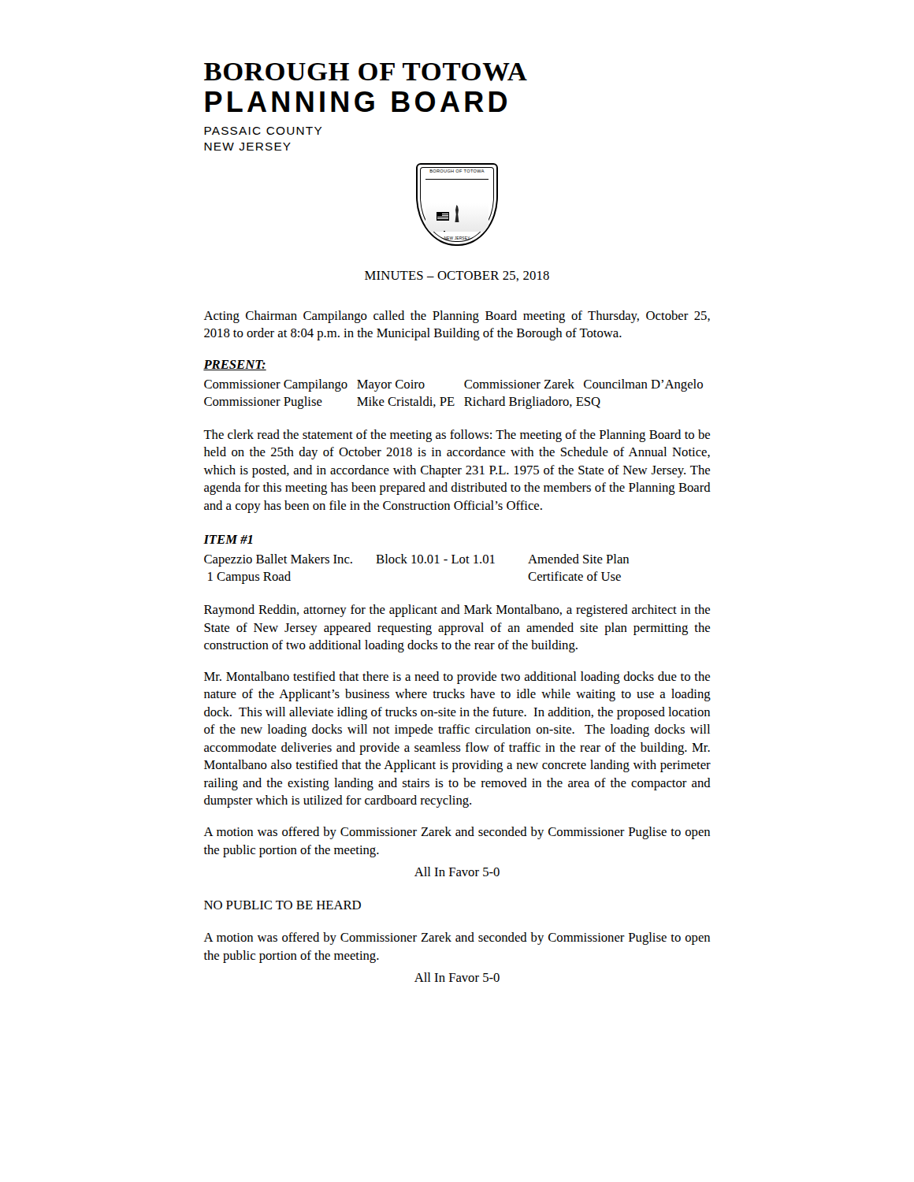BOROUGH OF TOTOWA
PLANNING BOARD
PASSAIC COUNTY
NEW JERSEY
BOROUGH OF TOTOWA
NEW JERSEY
MINUTES – OCTOBER 25, 2018
Acting Chairman Campilango called the Planning Board meeting of Thursday, October 25, 2018 to order at 8:04 p.m. in the Municipal Building of the Borough of Totowa.
PRESENT:
| Commissioner Campilango | Mayor Coiro | Commissioner Zarek | Councilman D’Angelo |
| Commissioner Puglise | Mike Cristaldi, PE | Richard Brigliadoro, ESQ |
The clerk read the statement of the meeting as follows: The meeting of the Planning Board to be held on the 25th day of October 2018 is in accordance with the Schedule of Annual Notice, which is posted, and in accordance with Chapter 231 P.L. 1975 of the State of New Jersey. The agenda for this meeting has been prepared and distributed to the members of the Planning Board and a copy has been on file in the Construction Official’s Office.
ITEM #1
| Capezzio Ballet Makers Inc. | Block 10.01 - Lot 1.01 | Amended Site Plan |
| 1 Campus Road | | Certificate of Use |
Raymond Reddin, attorney for the applicant and Mark Montalbano, a registered architect in the State of New Jersey appeared requesting approval of an amended site plan permitting the construction of two additional loading docks to the rear of the building.
Mr. Montalbano testified that there is a need to provide two additional loading docks due to the nature of the Applicant’s business where trucks have to idle while waiting to use a loading dock. This will alleviate idling of trucks on-site in the future. In addition, the proposed location of the new loading docks will not impede traffic circulation on-site. The loading docks will accommodate deliveries and provide a seamless flow of traffic in the rear of the building. Mr. Montalbano also testified that the Applicant is providing a new concrete landing with perimeter railing and the existing landing and stairs is to be removed in the area of the compactor and dumpster which is utilized for cardboard recycling.
A motion was offered by Commissioner Zarek and seconded by Commissioner Puglise to open the public portion of the meeting.
All In Favor 5-0
NO PUBLIC TO BE HEARD
A motion was offered by Commissioner Zarek and seconded by Commissioner Puglise to open the public portion of the meeting.
All In Favor 5-0